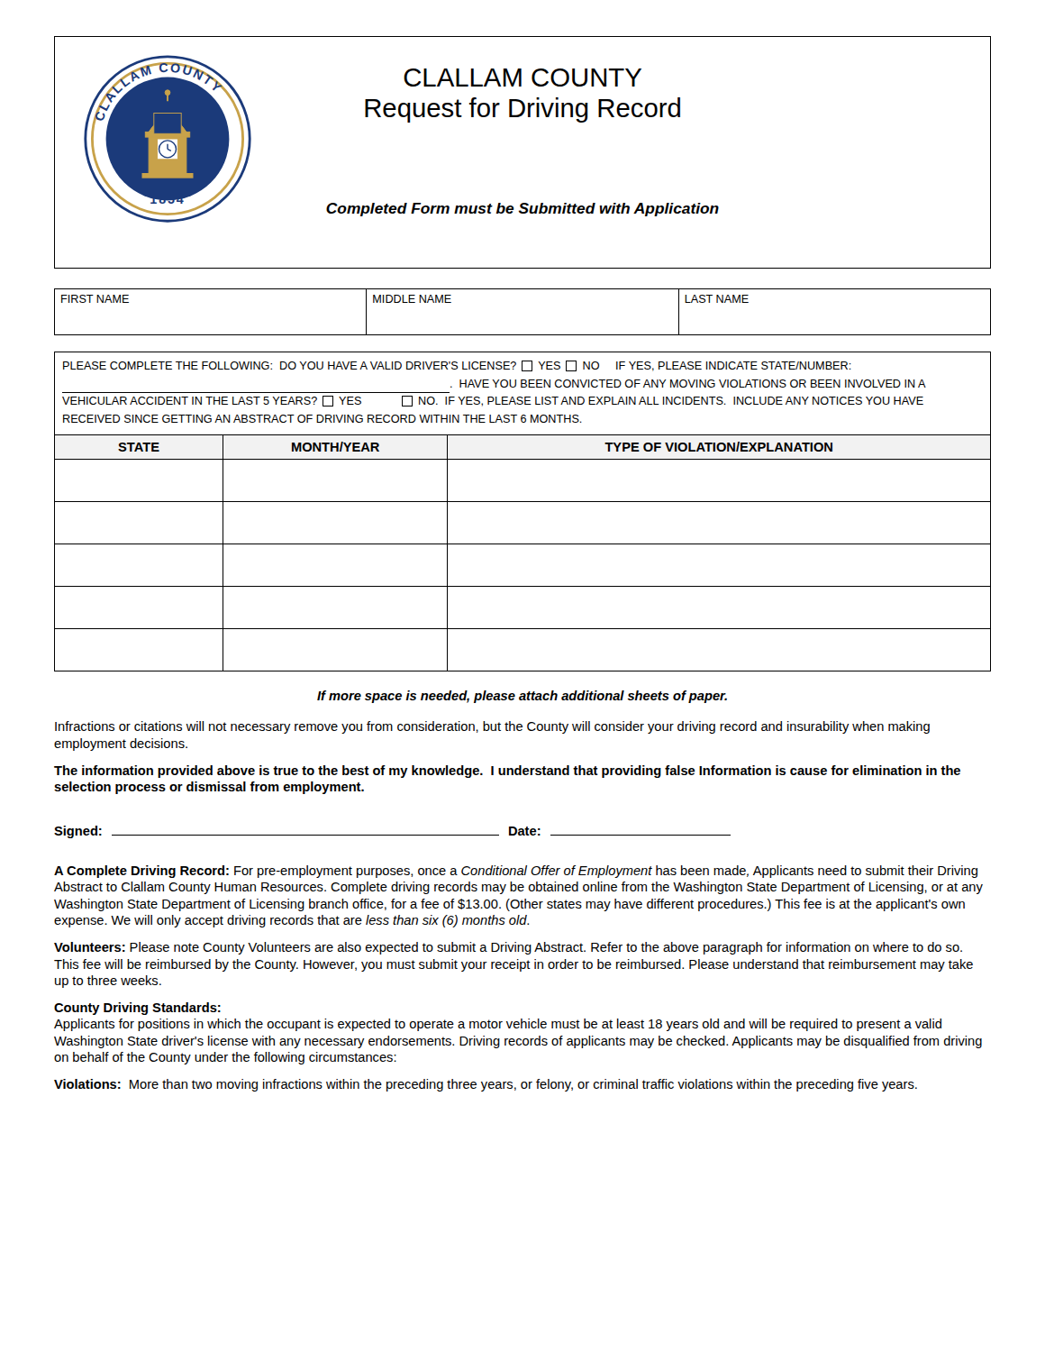CLALLAM COUNTY 1854
CLALLAM COUNTY
Request for Driving Record
Completed Form must be Submitted with Application
| FIRST NAME | MIDDLE NAME | LAST NAME |
| PLEASE COMPLETE THE FOLLOWING: DO YOU HAVE A VALID DRIVER'S LICENSE? YES NO IF YES, PLEASE INDICATE STATE/NUMBER: . HAVE YOU BEEN CONVICTED OF ANY MOVING VIOLATIONS OR BEEN INVOLVED IN A VEHICULAR ACCIDENT IN THE LAST 5 YEARS? YES NO. IF YES, PLEASE LIST AND EXPLAIN ALL INCIDENTS. INCLUDE ANY NOTICES YOU HAVE RECEIVED SINCE GETTING AN ABSTRACT OF DRIVING RECORD WITHIN THE LAST 6 MONTHS. |
| STATE | MONTH/YEAR | TYPE OF VIOLATION/EXPLANATION |
If more space is needed, please attach additional sheets of paper.
Infractions or citations will not necessary remove you from consideration, but the County will consider your driving record and insurability when making employment decisions.
The information provided above is true to the best of my knowledge. I understand that providing false Information is cause for elimination in the selection process or dismissal from employment.
Signed: Date:
A Complete Driving Record: For pre-employment purposes, once a Conditional Offer of Employment has been made, Applicants need to submit their Driving Abstract to Clallam County Human Resources. Complete driving records may be obtained online from the Washington State Department of Licensing, or at any Washington State Department of Licensing branch office, for a fee of $13.00. (Other states may have different procedures.) This fee is at the applicant's own expense. We will only accept driving records that are less than six (6) months old.
Volunteers: Please note County Volunteers are also expected to submit a Driving Abstract. Refer to the above paragraph for information on where to do so. This fee will be reimbursed by the County. However, you must submit your receipt in order to be reimbursed. Please understand that reimbursement may take up to three weeks.
County Driving Standards:
Applicants for positions in which the occupant is expected to operate a motor vehicle must be at least 18 years old and will be required to present a valid Washington State driver's license with any necessary endorsements. Driving records of applicants may be checked. Applicants may be disqualified from driving on behalf of the County under the following circumstances:
Violations: More than two moving infractions within the preceding three years, or felony, or criminal traffic violations within the preceding five years.